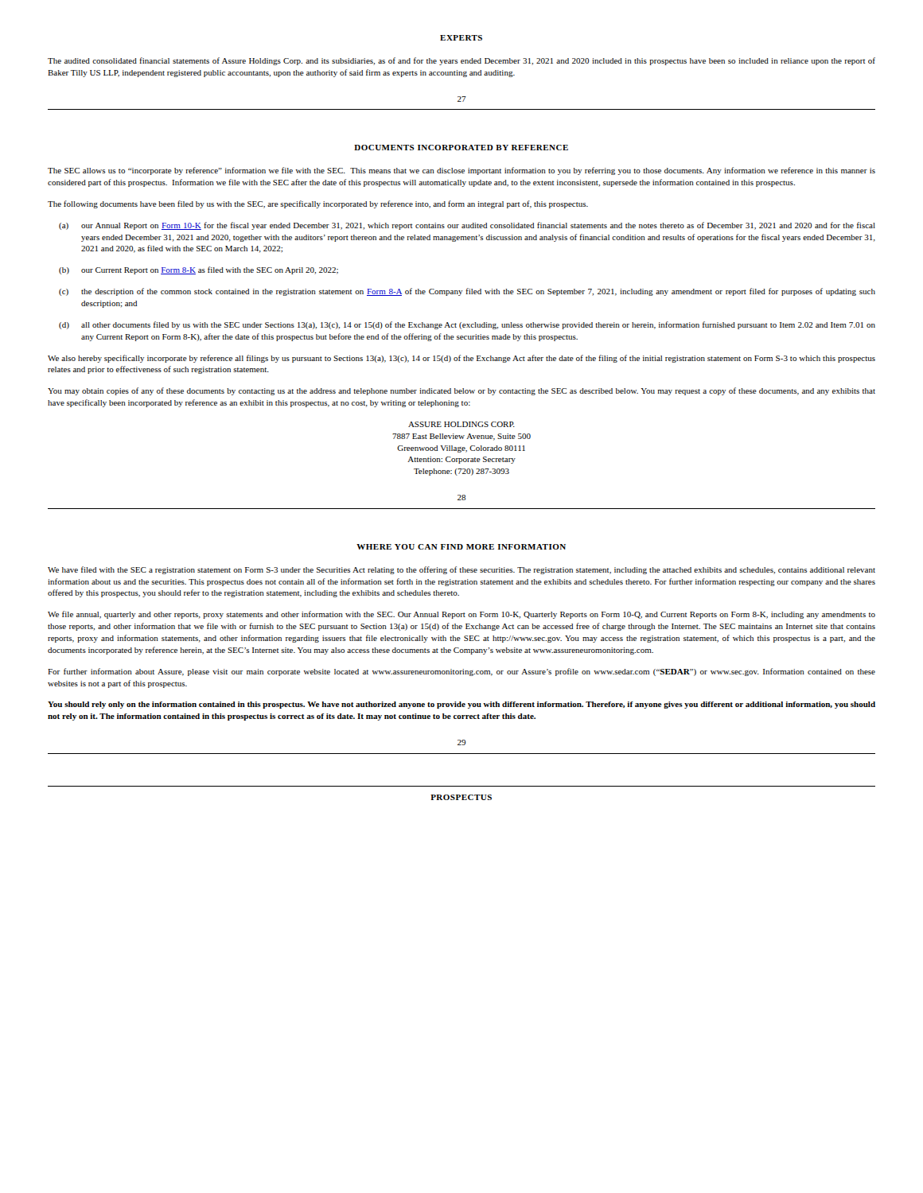EXPERTS
The audited consolidated financial statements of Assure Holdings Corp. and its subsidiaries, as of and for the years ended December 31, 2021 and 2020 included in this prospectus have been so included in reliance upon the report of Baker Tilly US LLP, independent registered public accountants, upon the authority of said firm as experts in accounting and auditing.
27
DOCUMENTS INCORPORATED BY REFERENCE
The SEC allows us to “incorporate by reference” information we file with the SEC. This means that we can disclose important information to you by referring you to those documents. Any information we reference in this manner is considered part of this prospectus. Information we file with the SEC after the date of this prospectus will automatically update and, to the extent inconsistent, supersede the information contained in this prospectus.
The following documents have been filed by us with the SEC, are specifically incorporated by reference into, and form an integral part of, this prospectus.
(a) our Annual Report on Form 10-K for the fiscal year ended December 31, 2021, which report contains our audited consolidated financial statements and the notes thereto as of December 31, 2021 and 2020 and for the fiscal years ended December 31, 2021 and 2020, together with the auditors’ report thereon and the related management’s discussion and analysis of financial condition and results of operations for the fiscal years ended December 31, 2021 and 2020, as filed with the SEC on March 14, 2022;
(b) our Current Report on Form 8-K as filed with the SEC on April 20, 2022;
(c) the description of the common stock contained in the registration statement on Form 8-A of the Company filed with the SEC on September 7, 2021, including any amendment or report filed for purposes of updating such description; and
(d) all other documents filed by us with the SEC under Sections 13(a), 13(c), 14 or 15(d) of the Exchange Act (excluding, unless otherwise provided therein or herein, information furnished pursuant to Item 2.02 and Item 7.01 on any Current Report on Form 8-K), after the date of this prospectus but before the end of the offering of the securities made by this prospectus.
We also hereby specifically incorporate by reference all filings by us pursuant to Sections 13(a), 13(c), 14 or 15(d) of the Exchange Act after the date of the filing of the initial registration statement on Form S-3 to which this prospectus relates and prior to effectiveness of such registration statement.
You may obtain copies of any of these documents by contacting us at the address and telephone number indicated below or by contacting the SEC as described below. You may request a copy of these documents, and any exhibits that have specifically been incorporated by reference as an exhibit in this prospectus, at no cost, by writing or telephoning to:
ASSURE HOLDINGS CORP.
7887 East Belleview Avenue, Suite 500
Greenwood Village, Colorado 80111
Attention: Corporate Secretary
Telephone: (720) 287-3093
28
WHERE YOU CAN FIND MORE INFORMATION
We have filed with the SEC a registration statement on Form S-3 under the Securities Act relating to the offering of these securities. The registration statement, including the attached exhibits and schedules, contains additional relevant information about us and the securities. This prospectus does not contain all of the information set forth in the registration statement and the exhibits and schedules thereto. For further information respecting our company and the shares offered by this prospectus, you should refer to the registration statement, including the exhibits and schedules thereto.
We file annual, quarterly and other reports, proxy statements and other information with the SEC. Our Annual Report on Form 10-K, Quarterly Reports on Form 10-Q, and Current Reports on Form 8-K, including any amendments to those reports, and other information that we file with or furnish to the SEC pursuant to Section 13(a) or 15(d) of the Exchange Act can be accessed free of charge through the Internet. The SEC maintains an Internet site that contains reports, proxy and information statements, and other information regarding issuers that file electronically with the SEC at http://www.sec.gov. You may access the registration statement, of which this prospectus is a part, and the documents incorporated by reference herein, at the SEC’s Internet site. You may also access these documents at the Company’s website at www.assureneuromonitoring.com.
For further information about Assure, please visit our main corporate website located at www.assureneuromonitoring.com, or our Assure’s profile on www.sedar.com (“SEDAR”) or www.sec.gov. Information contained on these websites is not a part of this prospectus.
You should rely only on the information contained in this prospectus. We have not authorized anyone to provide you with different information. Therefore, if anyone gives you different or additional information, you should not rely on it. The information contained in this prospectus is correct as of its date. It may not continue to be correct after this date.
29
PROSPECTUS